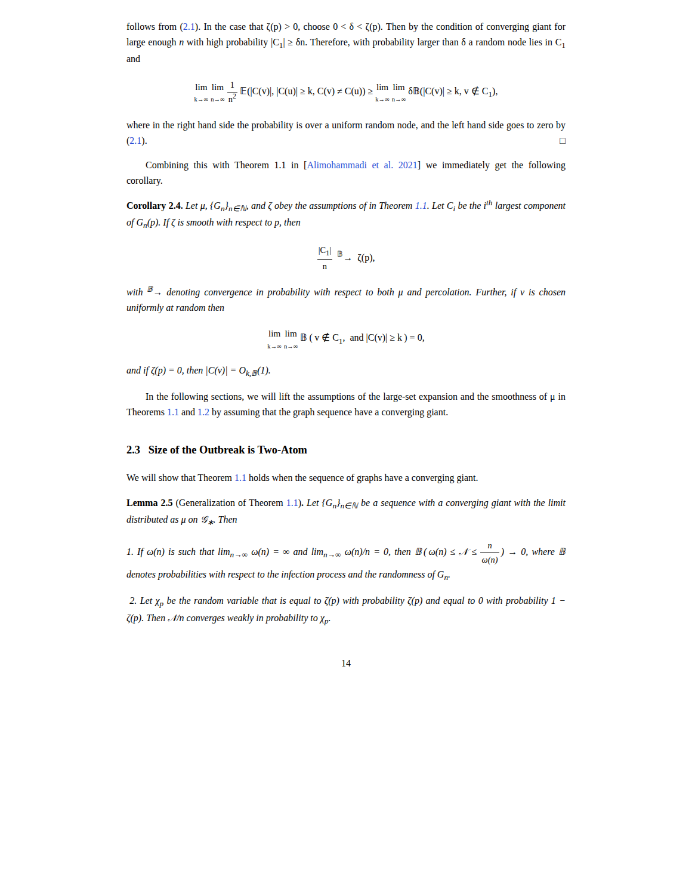follows from (2.1). In the case that ζ(p) > 0, choose 0 < δ < ζ(p). Then by the condition of converging giant for large enough n with high probability |C1| ≥ δn. Therefore, with probability larger than δ a random node lies in C1 and
lim k→∞ lim n→∞ 1 n2 𝔼(|C(v)|, |C(u)| ≥ k, C(v) ≠ C(u)) ≥ lim k→∞ lim n→∞ δ𝔹(|C(v)| ≥ k, v ∉ C1),
where in the right hand side the probability is over a uniform random node, and the left hand side goes to zero by (2.1). □
Combining this with Theorem 1.1 in [Alimohammadi et al. 2021] we immediately get the following corollary.
Corollary 2.4. Let μ, {Gn}n∈ℕ, and ζ obey the assumptions of in Theorem 1.1. Let Ci be the ith largest component of Gn(p). If ζ is smooth with respect to p, then
|C1|n 𝔹→ ζ(p),
with 𝔹→ denoting convergence in probability with respect to both μ and percolation. Further, if v is chosen uniformly at random then
lim k→∞ lim n→∞ 𝔹 ( v ∉ C1, and |C(v)| ≥ k ) = 0,
and if ζ(p) = 0, then |C(v)| = Ok,𝔹(1).
In the following sections, we will lift the assumptions of the large-set expansion and the smoothness of μ in Theorems 1.1 and 1.2 by assuming that the graph sequence have a converging giant.
2.3 Size of the Outbreak is Two-Atom
We will show that Theorem 1.1 holds when the sequence of graphs have a converging giant.
Lemma 2.5 (Generalization of Theorem 1.1). Let {Gn}n∈ℕ be a sequence with a converging giant with the limit distributed as μ on 𝒢∗. Then
1. If ω(n) is such that limn→∞ ω(n) = ∞ and limn→∞ ω(n)/n = 0, then 𝔹 ( ω(n) ≤ 𝒩 ≤ nω(n) ) → 0, where 𝔹 denotes probabilities with respect to the infection process and the randomness of Gn.
2. Let χp be the random variable that is equal to ζ(p) with probability ζ(p) and equal to 0 with probability 1 − ζ(p). Then 𝒩/n converges weakly in probability to χp.
14